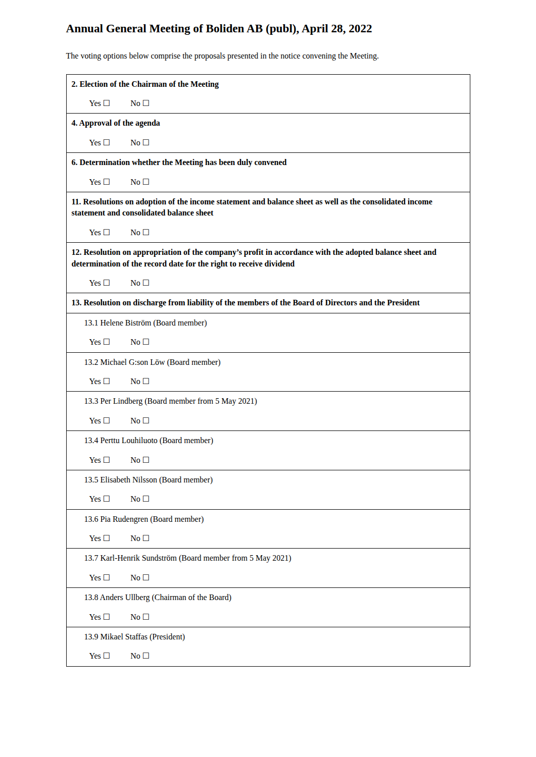Annual General Meeting of Boliden AB (publ), April 28, 2022
The voting options below comprise the proposals presented in the notice convening the Meeting.
| 2. Election of the Chairman of the Meeting |
| Yes ☐ No ☐ |
| 4. Approval of the agenda |
| Yes ☐ No ☐ |
| 6. Determination whether the Meeting has been duly convened |
| Yes ☐ No ☐ |
| 11. Resolutions on adoption of the income statement and balance sheet as well as the consolidated income statement and consolidated balance sheet |
| Yes ☐ No ☐ |
| 12. Resolution on appropriation of the company’s profit in accordance with the adopted balance sheet and determination of the record date for the right to receive dividend |
| Yes ☐ No ☐ |
| 13. Resolution on discharge from liability of the members of the Board of Directors and the President |
| 13.1 Helene Biström (Board member) |
| Yes ☐ No ☐ |
| 13.2 Michael G:son Löw (Board member) |
| Yes ☐ No ☐ |
| 13.3 Per Lindberg (Board member from 5 May 2021) |
| Yes ☐ No ☐ |
| 13.4 Perttu Louhiluoto (Board member) |
| Yes ☐ No ☐ |
| 13.5 Elisabeth Nilsson (Board member) |
| Yes ☐ No ☐ |
| 13.6 Pia Rudengren (Board member) |
| Yes ☐ No ☐ |
| 13.7 Karl-Henrik Sundström (Board member from 5 May 2021) |
| Yes ☐ No ☐ |
| 13.8 Anders Ullberg (Chairman of the Board) |
| Yes ☐ No ☐ |
| 13.9 Mikael Staffas (President) |
| Yes ☐ No ☐ |